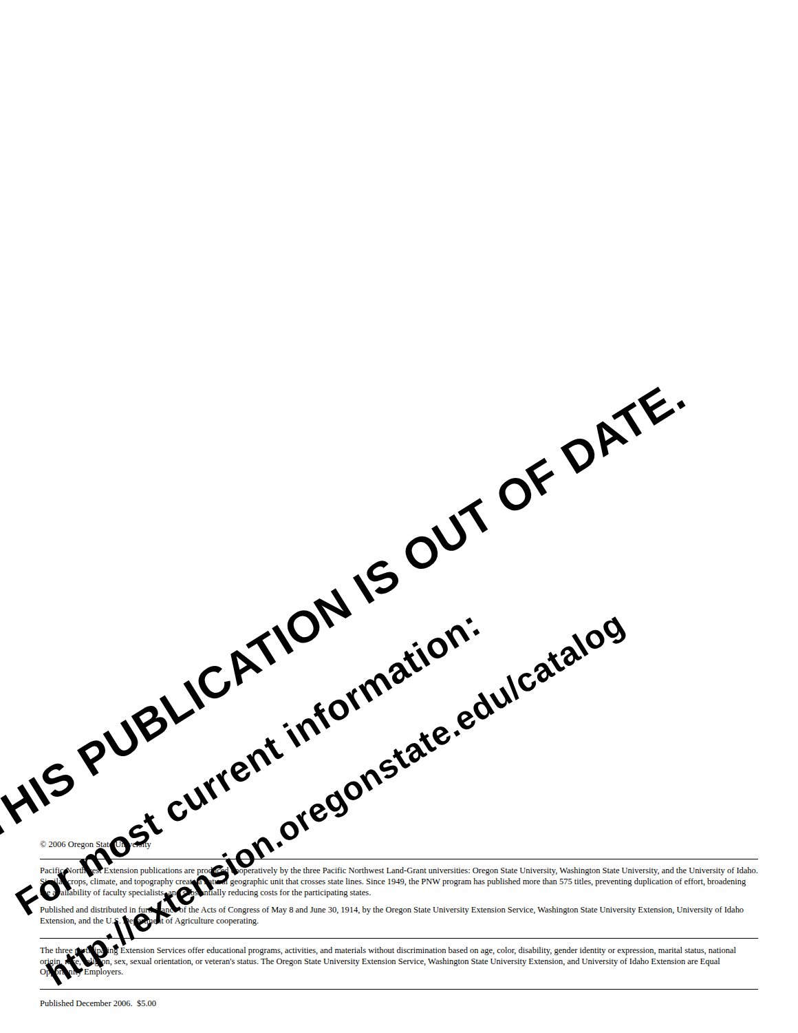THIS PUBLICATION IS OUT OF DATE.
For most current information:
http://extension.oregonstate.edu/catalog
© 2006 Oregon State University
Pacific Northwest Extension publications are produced cooperatively by the three Pacific Northwest Land-Grant universities: Oregon State University, Washington State University, and the University of Idaho. Similar crops, climate, and topography create a natural geographic unit that crosses state lines. Since 1949, the PNW program has published more than 575 titles, preventing duplication of effort, broadening the availability of faculty specialists, and substantially reducing costs for the participating states.
Published and distributed in furtherance of the Acts of Congress of May 8 and June 30, 1914, by the Oregon State University Extension Service, Washington State University Extension, University of Idaho Extension, and the U.S. Department of Agriculture cooperating.
The three participating Extension Services offer educational programs, activities, and materials without discrimination based on age, color, disability, gender identity or expression, marital status, national origin, race, religion, sex, sexual orientation, or veteran's status. The Oregon State University Extension Service, Washington State University Extension, and University of Idaho Extension are Equal Opportunity Employers.
Published December 2006. $5.00